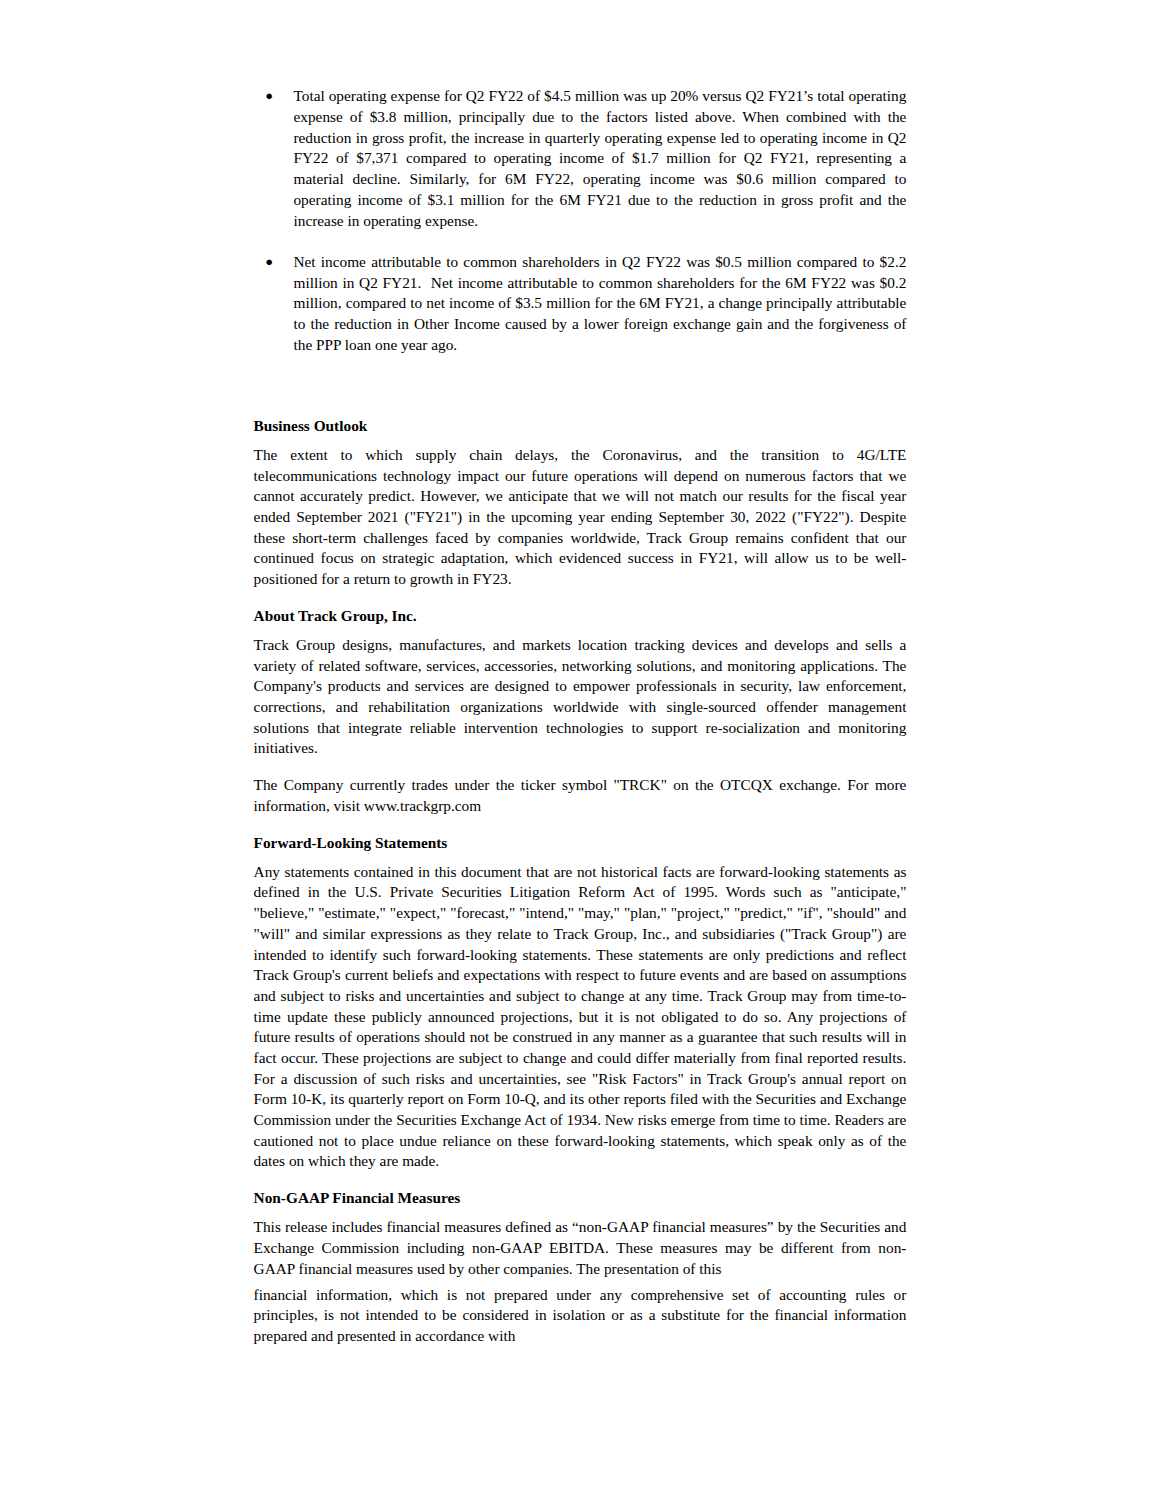Total operating expense for Q2 FY22 of $4.5 million was up 20% versus Q2 FY21’s total operating expense of $3.8 million, principally due to the factors listed above. When combined with the reduction in gross profit, the increase in quarterly operating expense led to operating income in Q2 FY22 of $7,371 compared to operating income of $1.7 million for Q2 FY21, representing a material decline. Similarly, for 6M FY22, operating income was $0.6 million compared to operating income of $3.1 million for the 6M FY21 due to the reduction in gross profit and the increase in operating expense.
Net income attributable to common shareholders in Q2 FY22 was $0.5 million compared to $2.2 million in Q2 FY21. Net income attributable to common shareholders for the 6M FY22 was $0.2 million, compared to net income of $3.5 million for the 6M FY21, a change principally attributable to the reduction in Other Income caused by a lower foreign exchange gain and the forgiveness of the PPP loan one year ago.
Business Outlook
The extent to which supply chain delays, the Coronavirus, and the transition to 4G/LTE telecommunications technology impact our future operations will depend on numerous factors that we cannot accurately predict. However, we anticipate that we will not match our results for the fiscal year ended September 2021 ("FY21") in the upcoming year ending September 30, 2022 ("FY22"). Despite these short-term challenges faced by companies worldwide, Track Group remains confident that our continued focus on strategic adaptation, which evidenced success in FY21, will allow us to be well-positioned for a return to growth in FY23.
About Track Group, Inc.
Track Group designs, manufactures, and markets location tracking devices and develops and sells a variety of related software, services, accessories, networking solutions, and monitoring applications. The Company's products and services are designed to empower professionals in security, law enforcement, corrections, and rehabilitation organizations worldwide with single-sourced offender management solutions that integrate reliable intervention technologies to support re-socialization and monitoring initiatives.
The Company currently trades under the ticker symbol "TRCK" on the OTCQX exchange. For more information, visit www.trackgrp.com
Forward-Looking Statements
Any statements contained in this document that are not historical facts are forward-looking statements as defined in the U.S. Private Securities Litigation Reform Act of 1995. Words such as "anticipate," "believe," "estimate," "expect," "forecast," "intend," "may," "plan," "project," "predict," "if", "should" and "will" and similar expressions as they relate to Track Group, Inc., and subsidiaries ("Track Group") are intended to identify such forward-looking statements. These statements are only predictions and reflect Track Group's current beliefs and expectations with respect to future events and are based on assumptions and subject to risks and uncertainties and subject to change at any time. Track Group may from time-to-time update these publicly announced projections, but it is not obligated to do so. Any projections of future results of operations should not be construed in any manner as a guarantee that such results will in fact occur. These projections are subject to change and could differ materially from final reported results. For a discussion of such risks and uncertainties, see "Risk Factors" in Track Group's annual report on Form 10-K, its quarterly report on Form 10-Q, and its other reports filed with the Securities and Exchange Commission under the Securities Exchange Act of 1934. New risks emerge from time to time. Readers are cautioned not to place undue reliance on these forward-looking statements, which speak only as of the dates on which they are made.
Non-GAAP Financial Measures
This release includes financial measures defined as “non-GAAP financial measures” by the Securities and Exchange Commission including non-GAAP EBITDA. These measures may be different from non-GAAP financial measures used by other companies. The presentation of this
financial information, which is not prepared under any comprehensive set of accounting rules or principles, is not intended to be considered in isolation or as a substitute for the financial information prepared and presented in accordance with